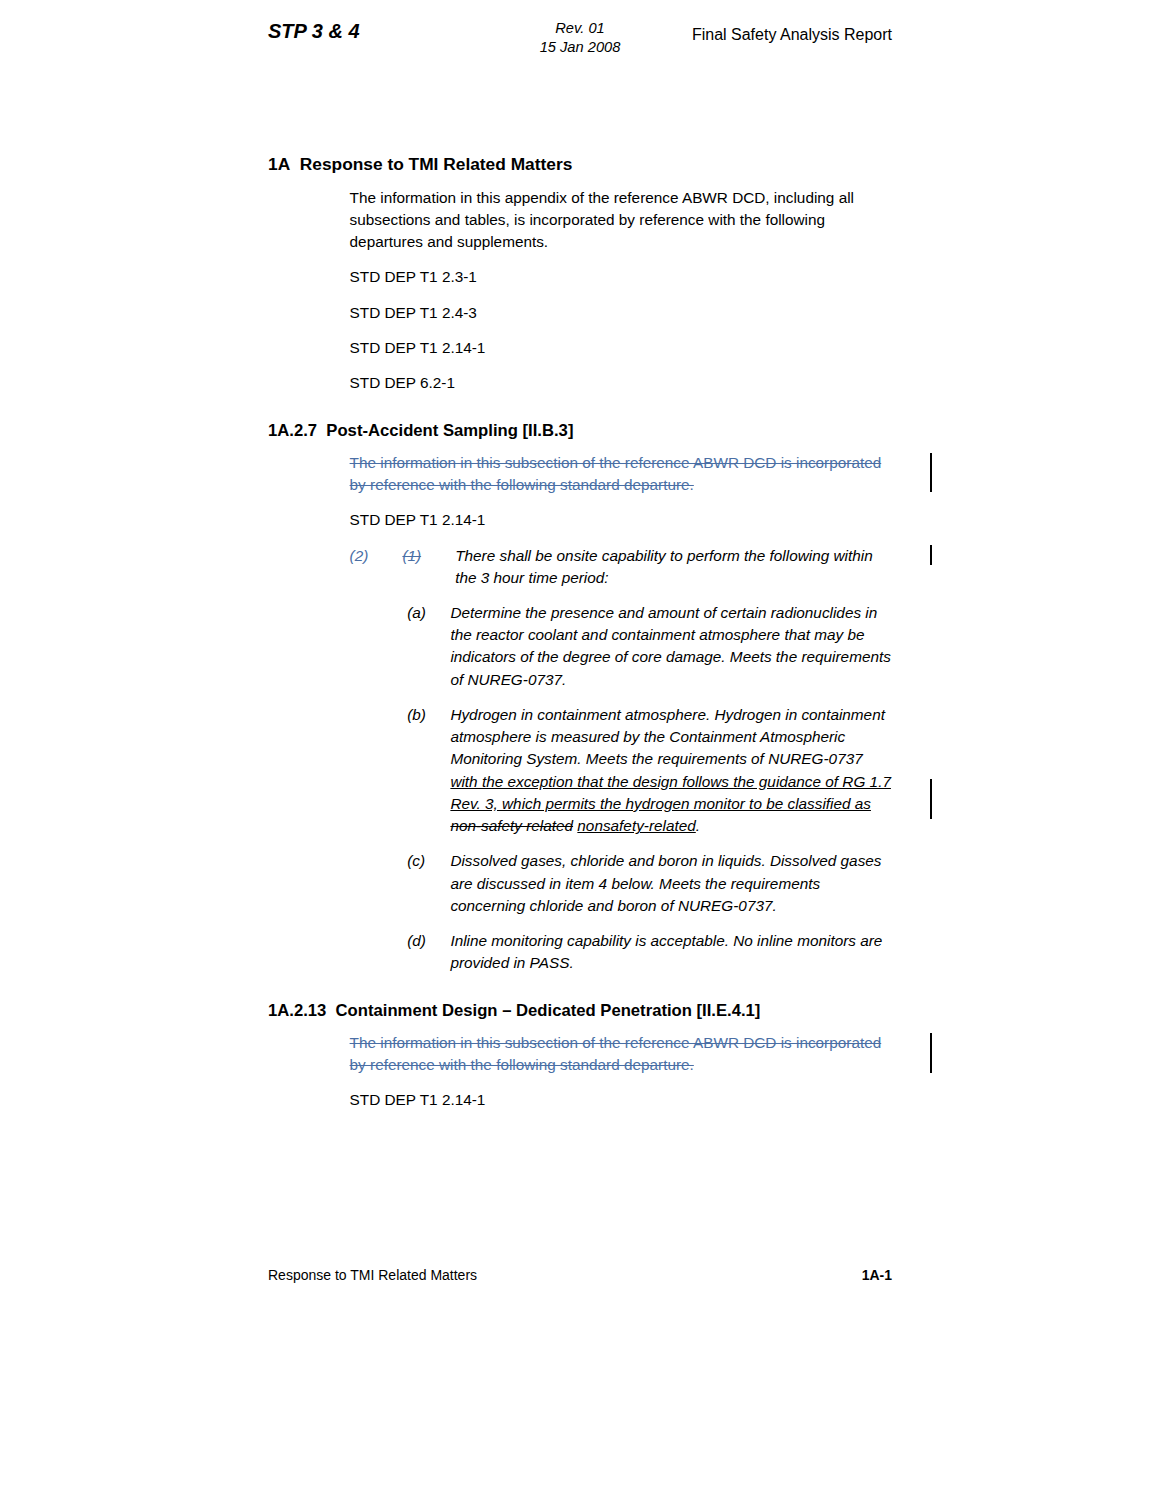Rev. 01
15 Jan 2008
STP 3 & 4
Final Safety Analysis Report
1A Response to TMI Related Matters
The information in this appendix of the reference ABWR DCD, including all subsections and tables, is incorporated by reference with the following departures and supplements.
STD DEP T1 2.3-1
STD DEP T1 2.4-3
STD DEP T1 2.14-1
STD DEP 6.2-1
1A.2.7 Post-Accident Sampling [II.B.3]
The information in this subsection of the reference ABWR DCD is incorporated by reference with the following standard departure.
STD DEP T1 2.14-1
(2)
(1)
There shall be onsite capability to perform the following within the 3 hour time period:
(a)
Determine the presence and amount of certain radionuclides in the reactor coolant and containment atmosphere that may be indicators of the degree of core damage. Meets the requirements of NUREG-0737.
(b)
Hydrogen in containment atmosphere. Hydrogen in containment atmosphere is measured by the Containment Atmospheric Monitoring System. Meets the requirements of NUREG-0737 with the exception that the design follows the guidance of RG 1.7 Rev. 3, which permits the hydrogen monitor to be classified as non-safety related nonsafety-related.
(c)
Dissolved gases, chloride and boron in liquids. Dissolved gases are discussed in item 4 below. Meets the requirements concerning chloride and boron of NUREG-0737.
(d)
Inline monitoring capability is acceptable. No inline monitors are provided in PASS.
1A.2.13 Containment Design – Dedicated Penetration [II.E.4.1]
The information in this subsection of the reference ABWR DCD is incorporated by reference with the following standard departure.
STD DEP T1 2.14-1
Response to TMI Related Matters
1A-1